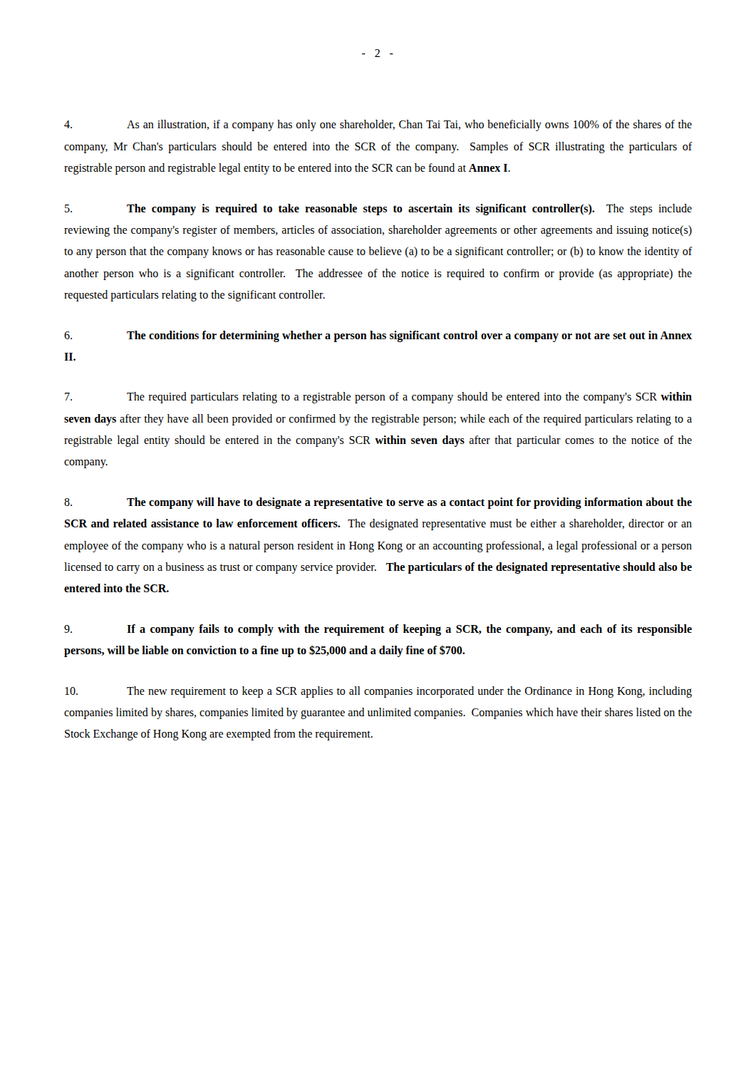- 2 -
4. As an illustration, if a company has only one shareholder, Chan Tai Tai, who beneficially owns 100% of the shares of the company, Mr Chan's particulars should be entered into the SCR of the company. Samples of SCR illustrating the particulars of registrable person and registrable legal entity to be entered into the SCR can be found at Annex I.
5. The company is required to take reasonable steps to ascertain its significant controller(s). The steps include reviewing the company's register of members, articles of association, shareholder agreements or other agreements and issuing notice(s) to any person that the company knows or has reasonable cause to believe (a) to be a significant controller; or (b) to know the identity of another person who is a significant controller. The addressee of the notice is required to confirm or provide (as appropriate) the requested particulars relating to the significant controller.
6. The conditions for determining whether a person has significant control over a company or not are set out in Annex II.
7. The required particulars relating to a registrable person of a company should be entered into the company's SCR within seven days after they have all been provided or confirmed by the registrable person; while each of the required particulars relating to a registrable legal entity should be entered in the company's SCR within seven days after that particular comes to the notice of the company.
8. The company will have to designate a representative to serve as a contact point for providing information about the SCR and related assistance to law enforcement officers. The designated representative must be either a shareholder, director or an employee of the company who is a natural person resident in Hong Kong or an accounting professional, a legal professional or a person licensed to carry on a business as trust or company service provider. The particulars of the designated representative should also be entered into the SCR.
9. If a company fails to comply with the requirement of keeping a SCR, the company, and each of its responsible persons, will be liable on conviction to a fine up to $25,000 and a daily fine of $700.
10. The new requirement to keep a SCR applies to all companies incorporated under the Ordinance in Hong Kong, including companies limited by shares, companies limited by guarantee and unlimited companies. Companies which have their shares listed on the Stock Exchange of Hong Kong are exempted from the requirement.